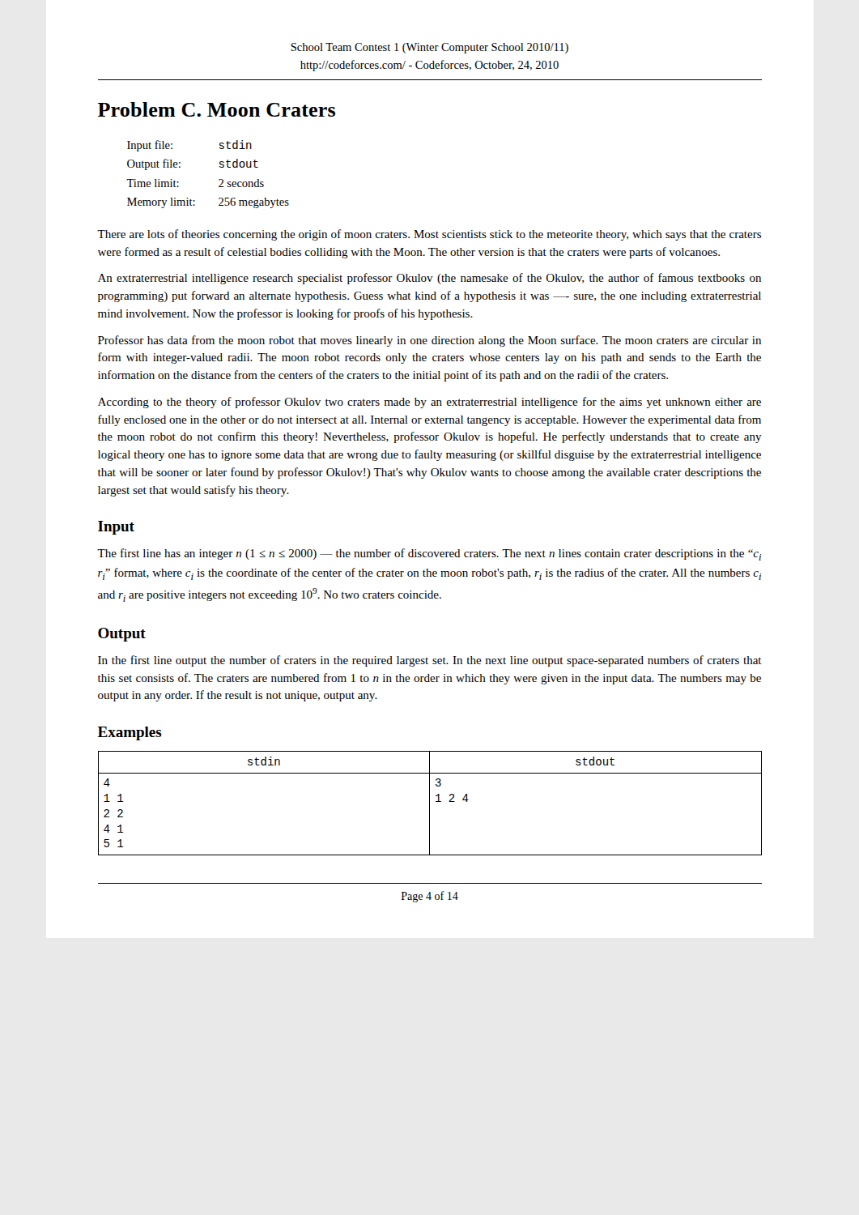School Team Contest 1 (Winter Computer School 2010/11)
http://codeforces.com/ - Codeforces, October, 24, 2010
Problem C. Moon Craters
| Input file: | stdin |
| Output file: | stdout |
| Time limit: | 2 seconds |
| Memory limit: | 256 megabytes |
There are lots of theories concerning the origin of moon craters. Most scientists stick to the meteorite theory, which says that the craters were formed as a result of celestial bodies colliding with the Moon. The other version is that the craters were parts of volcanoes.
An extraterrestrial intelligence research specialist professor Okulov (the namesake of the Okulov, the author of famous textbooks on programming) put forward an alternate hypothesis. Guess what kind of a hypothesis it was —- sure, the one including extraterrestrial mind involvement. Now the professor is looking for proofs of his hypothesis.
Professor has data from the moon robot that moves linearly in one direction along the Moon surface. The moon craters are circular in form with integer-valued radii. The moon robot records only the craters whose centers lay on his path and sends to the Earth the information on the distance from the centers of the craters to the initial point of its path and on the radii of the craters.
According to the theory of professor Okulov two craters made by an extraterrestrial intelligence for the aims yet unknown either are fully enclosed one in the other or do not intersect at all. Internal or external tangency is acceptable. However the experimental data from the moon robot do not confirm this theory! Nevertheless, professor Okulov is hopeful. He perfectly understands that to create any logical theory one has to ignore some data that are wrong due to faulty measuring (or skillful disguise by the extraterrestrial intelligence that will be sooner or later found by professor Okulov!) That's why Okulov wants to choose among the available crater descriptions the largest set that would satisfy his theory.
Input
The first line has an integer n (1 ≤ n ≤ 2000) — the number of discovered craters. The next n lines contain crater descriptions in the “ci ri” format, where ci is the coordinate of the center of the crater on the moon robot's path, ri is the radius of the crater. All the numbers ci and ri are positive integers not exceeding 109. No two craters coincide.
Output
In the first line output the number of craters in the required largest set. In the next line output space-separated numbers of craters that this set consists of. The craters are numbered from 1 to n in the order in which they were given in the input data. The numbers may be output in any order. If the result is not unique, output any.
Examples
| stdin | stdout |
| --- | --- |
| 4 1 1 2 2 4 1 5 1 | 3 1 2 4 |
Page 4 of 14